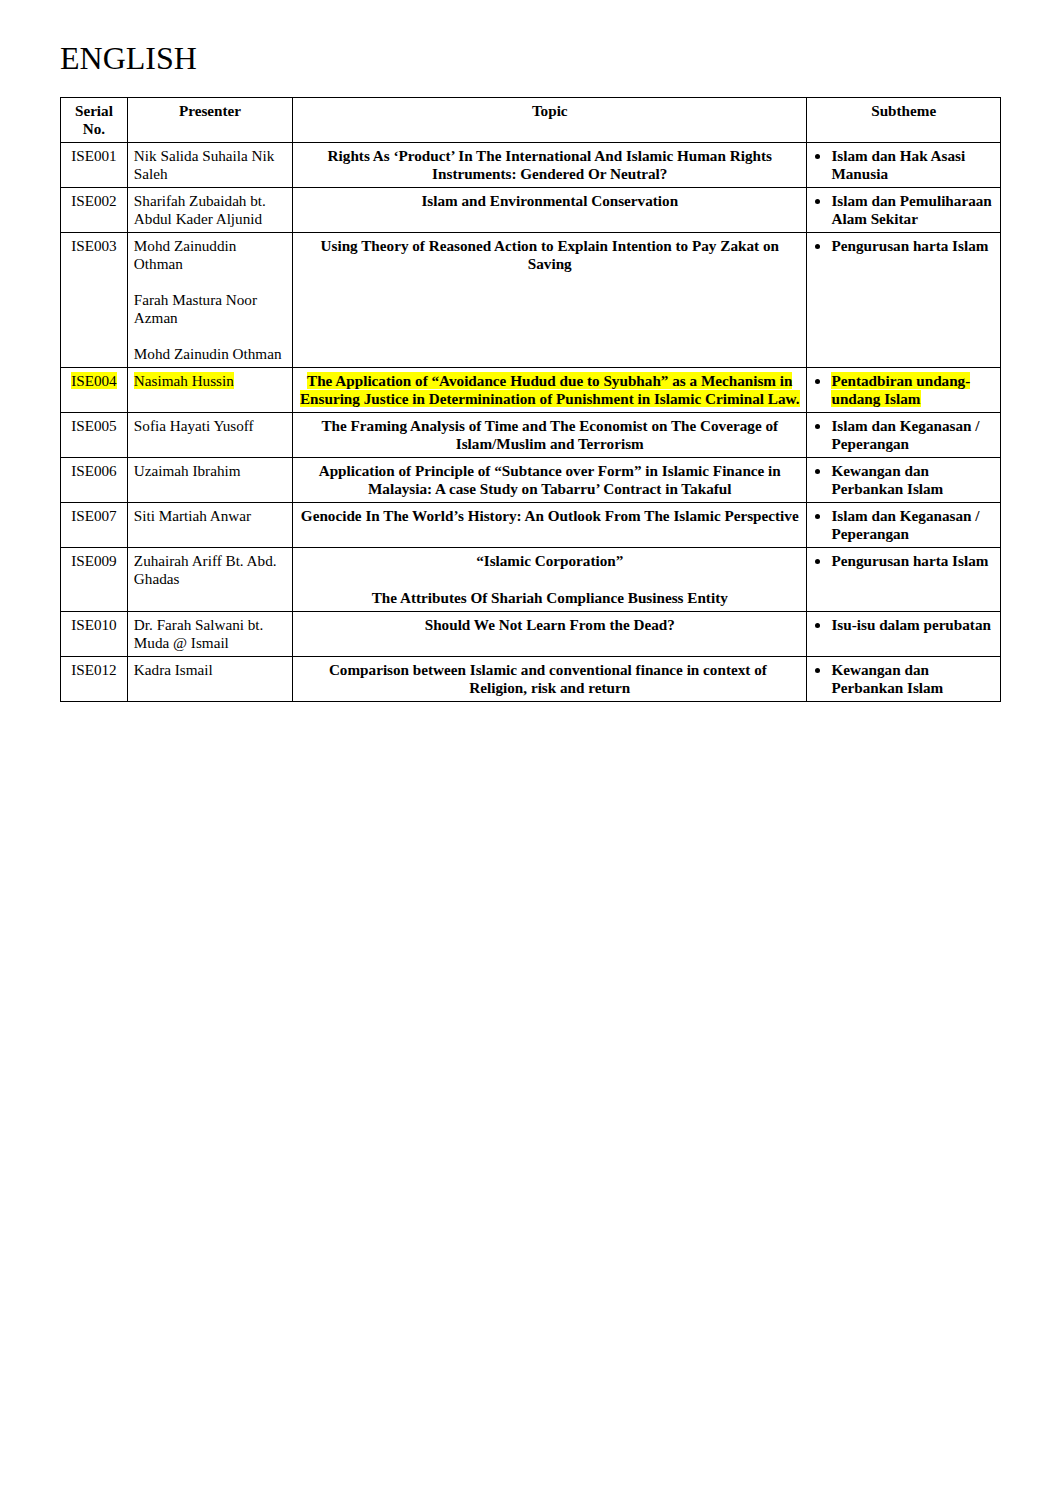ENGLISH
| Serial No. | Presenter | Topic | Subtheme |
| --- | --- | --- | --- |
| ISE001 | Nik Salida Suhaila Nik Saleh | Rights As ‘Product’ In The International And Islamic Human Rights Instruments: Gendered Or Neutral? | Islam dan Hak Asasi Manusia |
| ISE002 | Sharifah Zubaidah bt. Abdul Kader Aljunid | Islam and Environmental Conservation | Islam dan Pemuliharaan Alam Sekitar |
| ISE003 | Mohd Zainuddin Othman Farah Mastura Noor Azman Mohd Zainudin Othman | Using Theory of Reasoned Action to Explain Intention to Pay Zakat on Saving | Pengurusan harta Islam |
| ISE004 | Nasimah Hussin | The Application of “Avoidance Hudud due to Syubhah” as a Mechanism in Ensuring Justice in Determinination of Punishment in Islamic Criminal Law. | Pentadbiran undang-undang Islam |
| ISE005 | Sofia Hayati Yusoff | The Framing Analysis of Time and The Economist on The Coverage of Islam/Muslim and Terrorism | Islam dan Keganasan / Peperangan |
| ISE006 | Uzaimah Ibrahim | Application of Principle of “Subtance over Form” in Islamic Finance in Malaysia: A case Study on Tabarru’ Contract in Takaful | Kewangan dan Perbankan Islam |
| ISE007 | Siti Martiah Anwar | Genocide In The World’s History: An Outlook From The Islamic Perspective | Islam dan Keganasan / Peperangan |
| ISE009 | Zuhairah Ariff Bt. Abd. Ghadas | “Islamic Corporation” The Attributes Of Shariah Compliance Business Entity | Pengurusan harta Islam |
| ISE010 | Dr. Farah Salwani bt. Muda @ Ismail | Should We Not Learn From the Dead? | Isu-isu dalam perubatan |
| ISE012 | Kadra Ismail | Comparison between Islamic and conventional finance in context of Religion, risk and return | Kewangan dan Perbankan Islam |